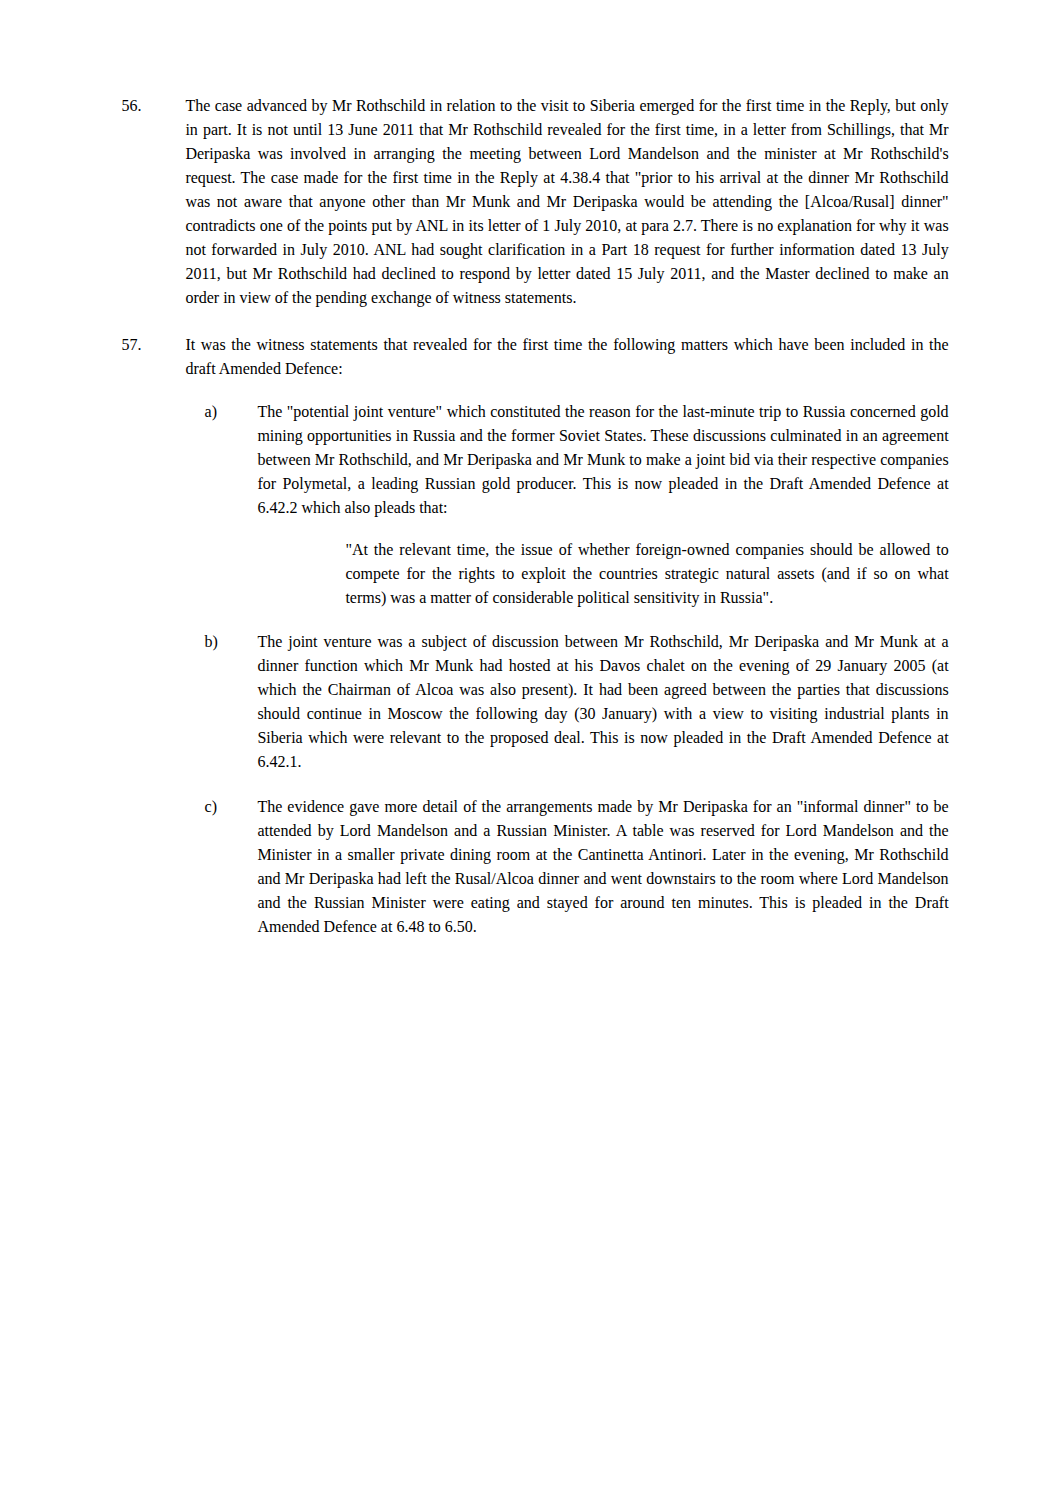56. The case advanced by Mr Rothschild in relation to the visit to Siberia emerged for the first time in the Reply, but only in part. It is not until 13 June 2011 that Mr Rothschild revealed for the first time, in a letter from Schillings, that Mr Deripaska was involved in arranging the meeting between Lord Mandelson and the minister at Mr Rothschild's request. The case made for the first time in the Reply at 4.38.4 that "prior to his arrival at the dinner Mr Rothschild was not aware that anyone other than Mr Munk and Mr Deripaska would be attending the [Alcoa/Rusal] dinner" contradicts one of the points put by ANL in its letter of 1 July 2010, at para 2.7. There is no explanation for why it was not forwarded in July 2010. ANL had sought clarification in a Part 18 request for further information dated 13 July 2011, but Mr Rothschild had declined to respond by letter dated 15 July 2011, and the Master declined to make an order in view of the pending exchange of witness statements.
57. It was the witness statements that revealed for the first time the following matters which have been included in the draft Amended Defence:
a) The "potential joint venture" which constituted the reason for the last-minute trip to Russia concerned gold mining opportunities in Russia and the former Soviet States. These discussions culminated in an agreement between Mr Rothschild, and Mr Deripaska and Mr Munk to make a joint bid via their respective companies for Polymetal, a leading Russian gold producer. This is now pleaded in the Draft Amended Defence at 6.42.2 which also pleads that:
"At the relevant time, the issue of whether foreign-owned companies should be allowed to compete for the rights to exploit the countries strategic natural assets (and if so on what terms) was a matter of considerable political sensitivity in Russia".
b) The joint venture was a subject of discussion between Mr Rothschild, Mr Deripaska and Mr Munk at a dinner function which Mr Munk had hosted at his Davos chalet on the evening of 29 January 2005 (at which the Chairman of Alcoa was also present). It had been agreed between the parties that discussions should continue in Moscow the following day (30 January) with a view to visiting industrial plants in Siberia which were relevant to the proposed deal. This is now pleaded in the Draft Amended Defence at 6.42.1.
c) The evidence gave more detail of the arrangements made by Mr Deripaska for an "informal dinner" to be attended by Lord Mandelson and a Russian Minister. A table was reserved for Lord Mandelson and the Minister in a smaller private dining room at the Cantinetta Antinori. Later in the evening, Mr Rothschild and Mr Deripaska had left the Rusal/Alcoa dinner and went downstairs to the room where Lord Mandelson and the Russian Minister were eating and stayed for around ten minutes. This is pleaded in the Draft Amended Defence at 6.48 to 6.50.